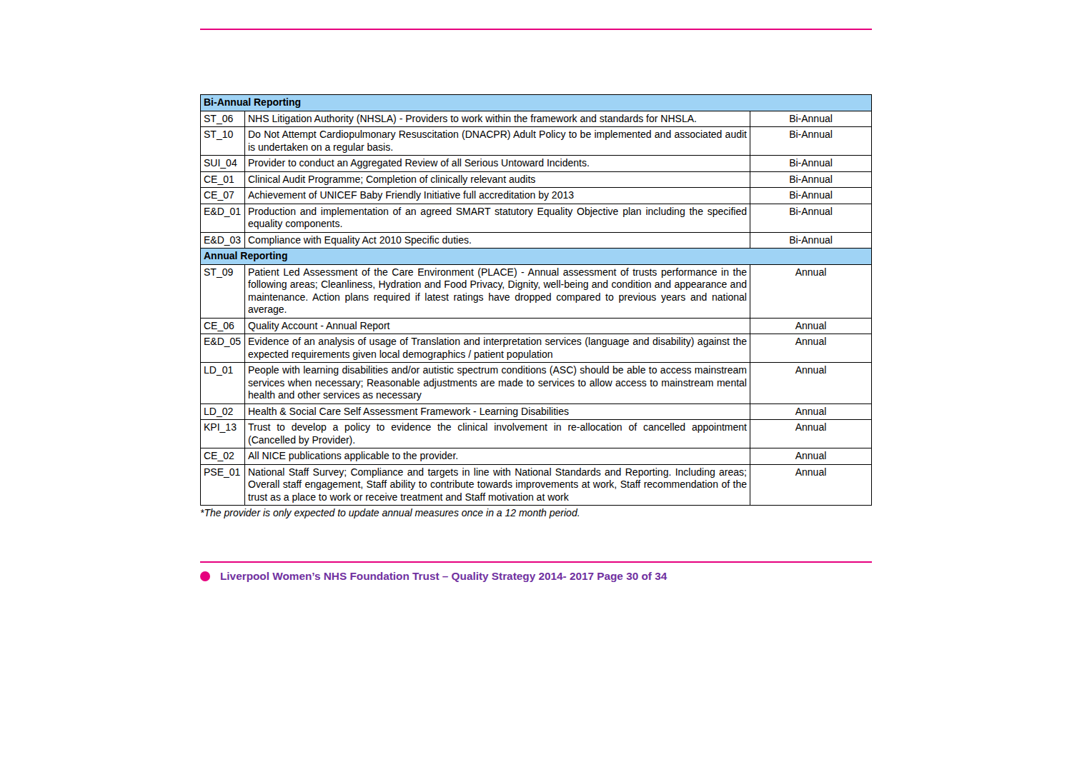| Bi-Annual Reporting |
| ST_06 | NHS Litigation Authority (NHSLA) - Providers to work within the framework and standards for NHSLA. | Bi-Annual |
| ST_10 | Do Not Attempt Cardiopulmonary Resuscitation (DNACPR) Adult Policy to be implemented and associated audit is undertaken on a regular basis. | Bi-Annual |
| SUI_04 | Provider to conduct an Aggregated Review of all Serious Untoward Incidents. | Bi-Annual |
| CE_01 | Clinical Audit Programme; Completion of clinically relevant audits | Bi-Annual |
| CE_07 | Achievement of UNICEF Baby Friendly Initiative full accreditation by 2013 | Bi-Annual |
| E&D_01 | Production and implementation of an agreed SMART statutory Equality Objective plan including the specified equality components. | Bi-Annual |
| E&D_03 | Compliance with Equality Act 2010 Specific duties. | Bi-Annual |
| Annual Reporting |
| ST_09 | Patient Led Assessment of the Care Environment (PLACE) - Annual assessment of trusts performance in the following areas; Cleanliness, Hydration and Food Privacy, Dignity, well-being and condition and appearance and maintenance. Action plans required if latest ratings have dropped compared to previous years and national average. | Annual |
| CE_06 | Quality Account - Annual Report | Annual |
| E&D_05 | Evidence of an analysis of usage of Translation and interpretation services (language and disability) against the expected requirements given local demographics / patient population | Annual |
| LD_01 | People with learning disabilities and/or autistic spectrum conditions (ASC) should be able to access mainstream services when necessary; Reasonable adjustments are made to services to allow access to mainstream mental health and other services as necessary | Annual |
| LD_02 | Health & Social Care Self Assessment Framework - Learning Disabilities | Annual |
| KPI_13 | Trust to develop a policy to evidence the clinical involvement in re-allocation of cancelled appointment (Cancelled by Provider). | Annual |
| CE_02 | All NICE publications applicable to the provider. | Annual |
| PSE_01 | National Staff Survey; Compliance and targets in line with National Standards and Reporting. Including areas; Overall staff engagement, Staff ability to contribute towards improvements at work, Staff recommendation of the trust as a place to work or receive treatment and Staff motivation at work | Annual |
*The provider is only expected to update annual measures once in a 12 month period.
Liverpool Women’s NHS Foundation Trust – Quality Strategy 2014- 2017 Page 30 of 34